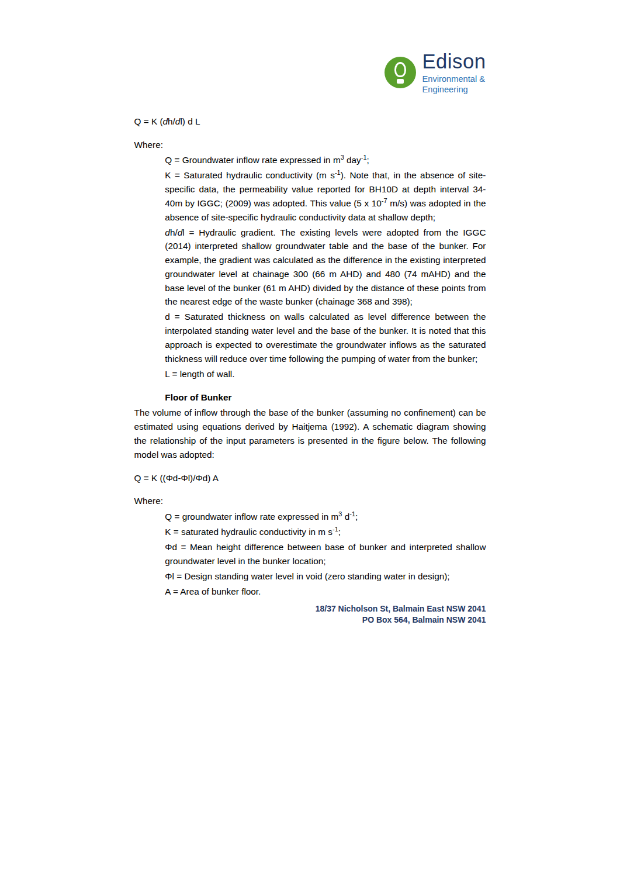Edison
Environmental &
Engineering
Q = K (dh/dl) d L
Where:
Q = Groundwater inflow rate expressed in m3 day-1;
K = Saturated hydraulic conductivity (m s-1). Note that, in the absence of site-specific data, the permeability value reported for BH10D at depth interval 34-40m by IGGC; (2009) was adopted. This value (5 x 10-7 m/s) was adopted in the absence of site-specific hydraulic conductivity data at shallow depth;
dh/dl = Hydraulic gradient. The existing levels were adopted from the IGGC (2014) interpreted shallow groundwater table and the base of the bunker. For example, the gradient was calculated as the difference in the existing interpreted groundwater level at chainage 300 (66 m AHD) and 480 (74 mAHD) and the base level of the bunker (61 m AHD) divided by the distance of these points from the nearest edge of the waste bunker (chainage 368 and 398);
d = Saturated thickness on walls calculated as level difference between the interpolated standing water level and the base of the bunker. It is noted that this approach is expected to overestimate the groundwater inflows as the saturated thickness will reduce over time following the pumping of water from the bunker;
L = length of wall.
Floor of Bunker
The volume of inflow through the base of the bunker (assuming no confinement) can be estimated using equations derived by Haitjema (1992). A schematic diagram showing the relationship of the input parameters is presented in the figure below. The following model was adopted:
Q = K ((Φd-Φl)/Φd) A
Where:
Q = groundwater inflow rate expressed in m3 d-1;
K = saturated hydraulic conductivity in m s-1;
Φd = Mean height difference between base of bunker and interpreted shallow groundwater level in the bunker location;
Φl = Design standing water level in void (zero standing water in design);
A = Area of bunker floor.
18/37 Nicholson St, Balmain East NSW 2041
PO Box 564, Balmain NSW 2041